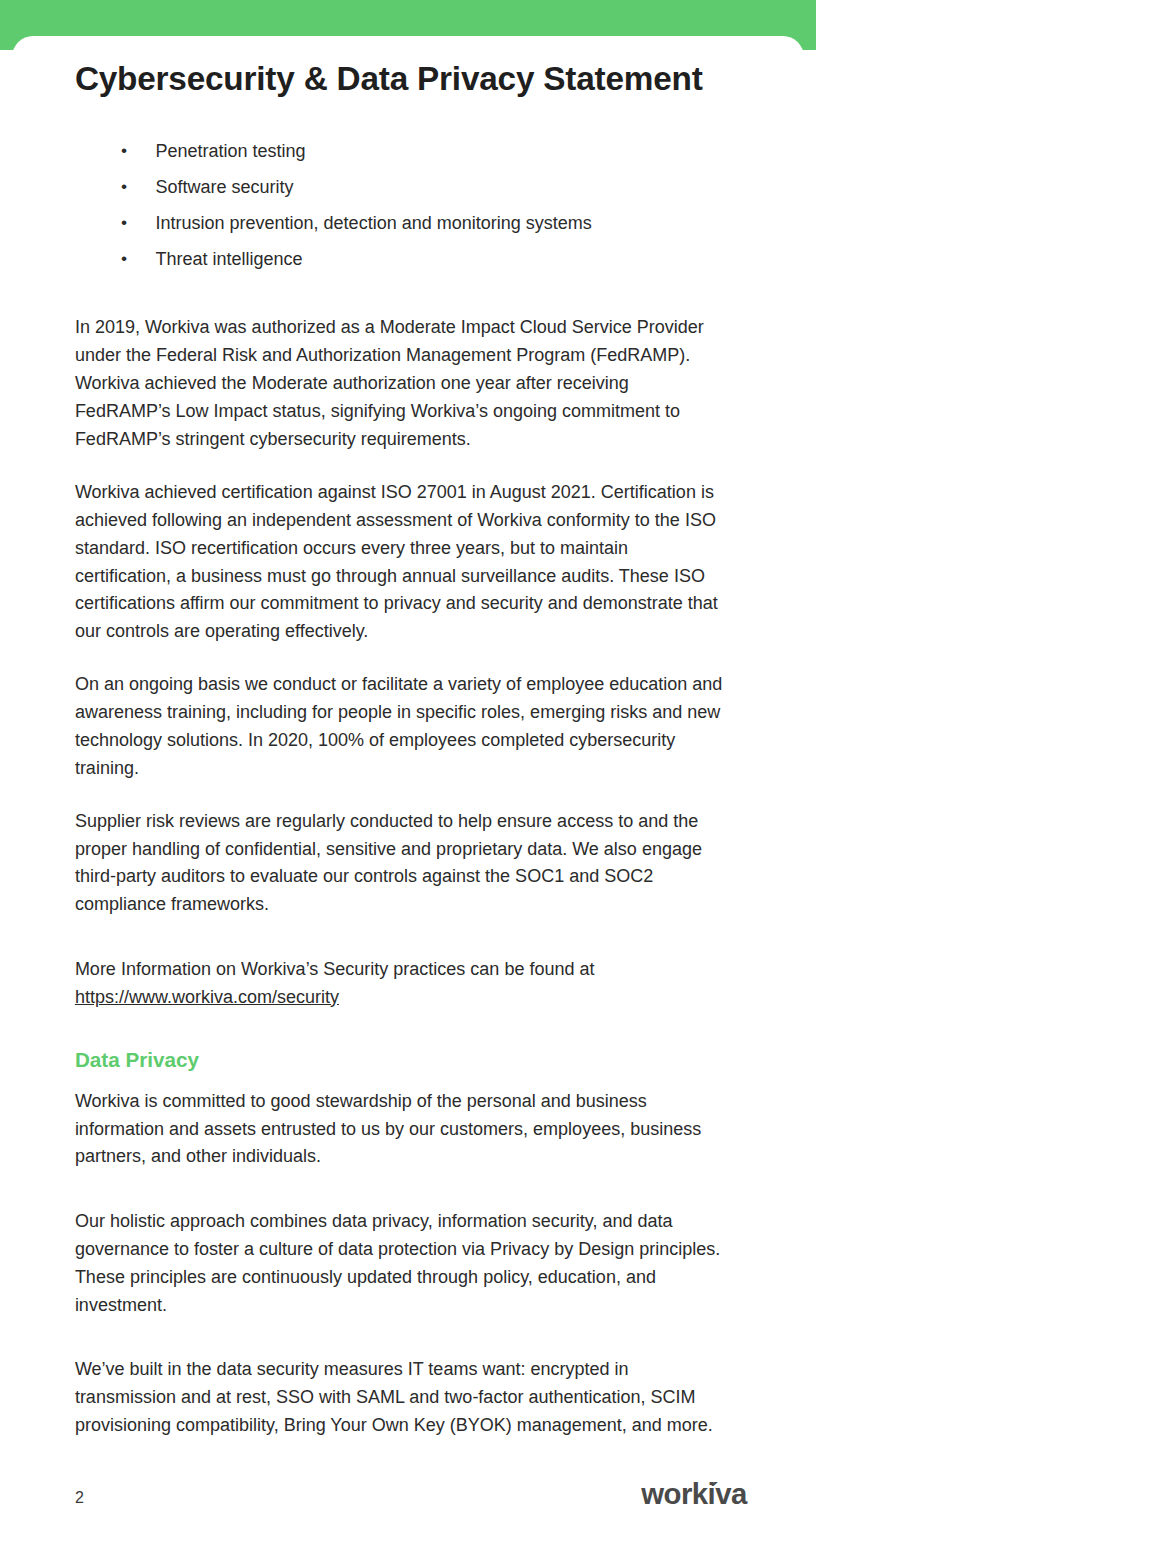Cybersecurity & Data Privacy Statement
Penetration testing
Software security
Intrusion prevention, detection and monitoring systems
Threat intelligence
In 2019, Workiva was authorized as a Moderate Impact Cloud Service Provider under the Federal Risk and Authorization Management Program (FedRAMP). Workiva achieved the Moderate authorization one year after receiving FedRAMP’s Low Impact status, signifying Workiva’s ongoing commitment to FedRAMP’s stringent cybersecurity requirements.
Workiva achieved certification against ISO 27001 in August 2021. Certification is achieved following an independent assessment of Workiva conformity to the ISO standard. ISO recertification occurs every three years, but to maintain certification, a business must go through annual surveillance audits. These ISO certifications affirm our commitment to privacy and security and demonstrate that our controls are operating effectively.
On an ongoing basis we conduct or facilitate a variety of employee education and awareness training, including for people in specific roles, emerging risks and new technology solutions. In 2020, 100% of employees completed cybersecurity training.
Supplier risk reviews are regularly conducted to help ensure access to and the proper handling of confidential, sensitive and proprietary data. We also engage third-party auditors to evaluate our controls against the SOC1 and SOC2 compliance frameworks.
More Information on Workiva’s Security practices can be found at https://www.workiva.com/security
Data Privacy
Workiva is committed to good stewardship of the personal and business information and assets entrusted to us by our customers, employees, business partners, and other individuals.
Our holistic approach combines data privacy, information security, and data governance to foster a culture of data protection via Privacy by Design principles. These principles are continuously updated through policy, education, and investment.
We’ve built in the data security measures IT teams want: encrypted in transmission and at rest, SSO with SAML and two-factor authentication, SCIM provisioning compatibility, Bring Your Own Key (BYOK) management, and more.
2
workiva